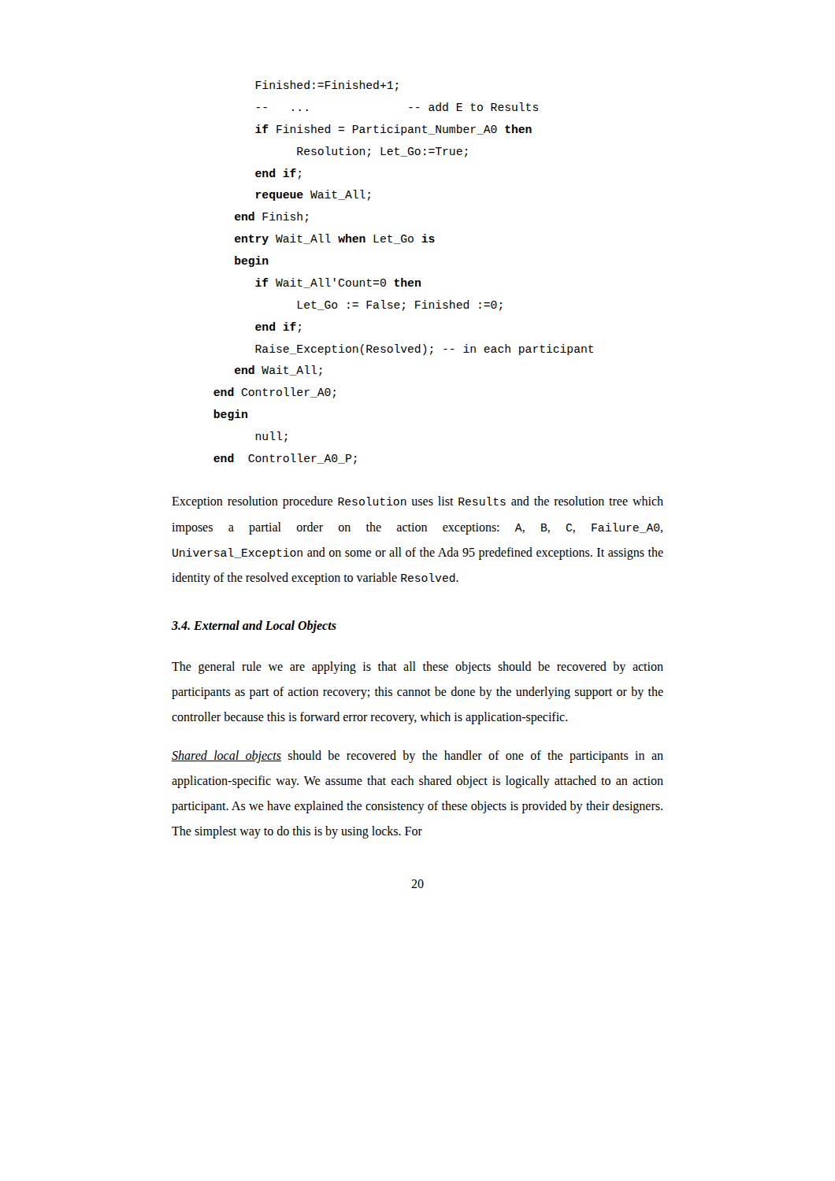Finished:=Finished+1;
      --   ...              -- add E to Results
      if Finished = Participant_Number_A0 then
            Resolution; Let_Go:=True;
      end if;
      requeue Wait_All;
   end Finish;
   entry Wait_All when Let_Go is
   begin
      if Wait_All'Count=0 then
            Let_Go := False; Finished :=0;
      end if;
      Raise_Exception(Resolved); -- in each participant
   end Wait_All;
end Controller_A0;
begin
      null;
end  Controller_A0_P;
Exception resolution procedure Resolution uses list Results and the resolution tree which imposes a partial order on the action exceptions: A, B, C, Failure_A0, Universal_Exception and on some or all of the Ada 95 predefined exceptions. It assigns the identity of the resolved exception to variable Resolved.
3.4. External and Local Objects
The general rule we are applying is that all these objects should be recovered by action participants as part of action recovery; this cannot be done by the underlying support or by the controller because this is forward error recovery, which is application-specific.
Shared local objects should be recovered by the handler of one of the participants in an application-specific way. We assume that each shared object is logically attached to an action participant. As we have explained the consistency of these objects is provided by their designers. The simplest way to do this is by using locks. For
20